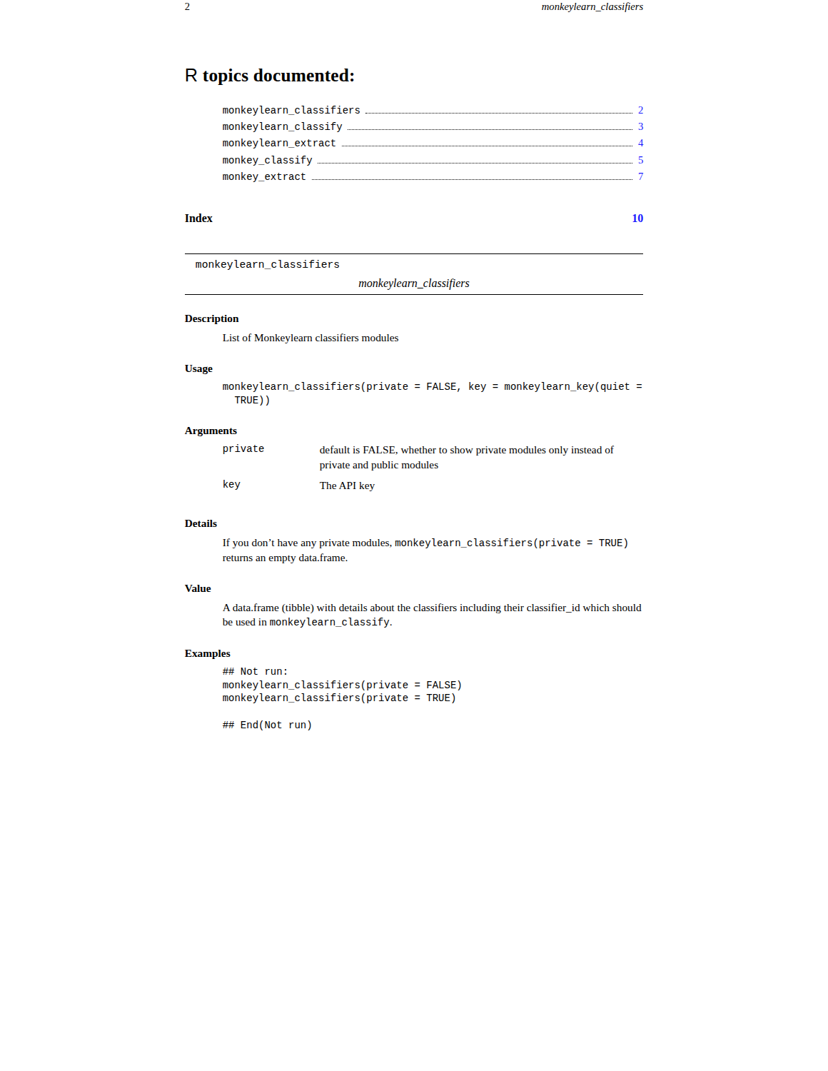2
monkeylearn_classifiers
R topics documented:
monkeylearn_classifiers 2
monkeylearn_classify 3
monkeylearn_extract 4
monkey_classify 5
monkey_extract 7
Index 10
monkeylearn_classifiers
monkeylearn_classifiers
Description
List of Monkeylearn classifiers modules
Usage
monkeylearn_classifiers(private = FALSE, key = monkeylearn_key(quiet =
  TRUE))
Arguments
| private | default is FALSE, whether to show private modules only instead of private and public modules |
| key | The API key |
Details
If you don’t have any private modules, monkeylearn_classifiers(private = TRUE) returns an empty data.frame.
Value
A data.frame (tibble) with details about the classifiers including their classifier_id which should be used in monkeylearn_classify.
Examples
## Not run:
monkeylearn_classifiers(private = FALSE)
monkeylearn_classifiers(private = TRUE)

## End(Not run)